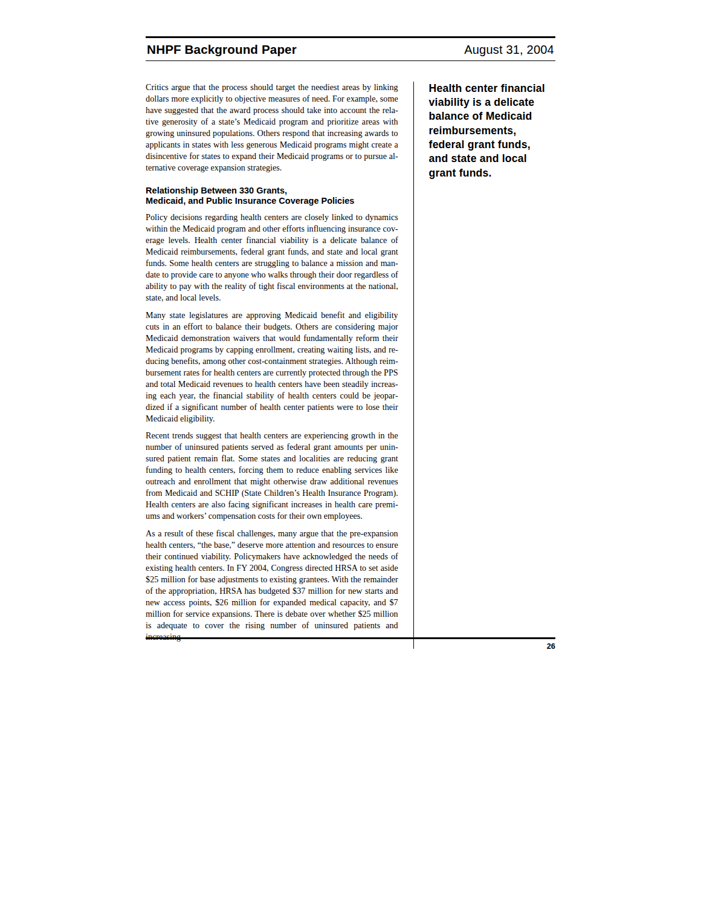NHPF Background Paper
August 31, 2004
Critics argue that the process should target the neediest areas by linking dollars more explicitly to objective measures of need. For example, some have suggested that the award process should take into account the relative generosity of a state’s Medicaid program and prioritize areas with growing uninsured populations. Others respond that increasing awards to applicants in states with less generous Medicaid programs might create a disincentive for states to expand their Medicaid programs or to pursue alternative coverage expansion strategies.
Relationship Between 330 Grants,
Medicaid, and Public Insurance Coverage Policies
Policy decisions regarding health centers are closely linked to dynamics within the Medicaid program and other efforts influencing insurance coverage levels. Health center financial viability is a delicate balance of Medicaid reimbursements, federal grant funds, and state and local grant funds. Some health centers are struggling to balance a mission and mandate to provide care to anyone who walks through their door regardless of ability to pay with the reality of tight fiscal environments at the national, state, and local levels.
Many state legislatures are approving Medicaid benefit and eligibility cuts in an effort to balance their budgets. Others are considering major Medicaid demonstration waivers that would fundamentally reform their Medicaid programs by capping enrollment, creating waiting lists, and reducing benefits, among other cost-containment strategies. Although reimbursement rates for health centers are currently protected through the PPS and total Medicaid revenues to health centers have been steadily increasing each year, the financial stability of health centers could be jeopardized if a significant number of health center patients were to lose their Medicaid eligibility.
Recent trends suggest that health centers are experiencing growth in the number of uninsured patients served as federal grant amounts per uninsured patient remain flat. Some states and localities are reducing grant funding to health centers, forcing them to reduce enabling services like outreach and enrollment that might otherwise draw additional revenues from Medicaid and SCHIP (State Children’s Health Insurance Program). Health centers are also facing significant increases in health care premiums and workers’ compensation costs for their own employees.
As a result of these fiscal challenges, many argue that the pre-expansion health centers, “the base,” deserve more attention and resources to ensure their continued viability. Policymakers have acknowledged the needs of existing health centers. In FY 2004, Congress directed HRSA to set aside $25 million for base adjustments to existing grantees. With the remainder of the appropriation, HRSA has budgeted $37 million for new starts and new access points, $26 million for expanded medical capacity, and $7 million for service expansions. There is debate over whether $25 million is adequate to cover the rising number of uninsured patients and increasing
Health center financial viability is a delicate balance of Medicaid reimbursements, federal grant funds, and state and local grant funds.
26